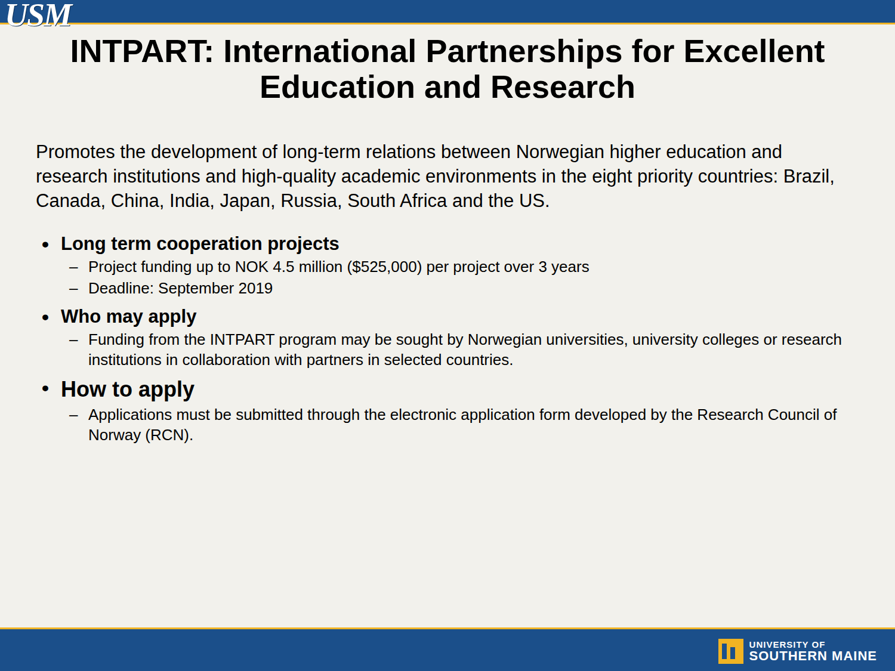USM
INTPART: International Partnerships for Excellent Education and Research
Promotes the development of long-term relations between Norwegian higher education and research institutions and high-quality academic environments in the eight priority countries: Brazil, Canada, China, India, Japan, Russia, South Africa and the US.
Long term cooperation projects
Project funding up to NOK 4.5 million ($525,000) per project over 3 years
Deadline: September 2019
Who may apply
Funding from the INTPART program may be sought by Norwegian universities, university colleges or research institutions in collaboration with partners in selected countries.
How to apply
Applications must be submitted through the electronic application form developed by the Research Council of Norway (RCN).
UNIVERSITY OF
SOUTHERN MAINE